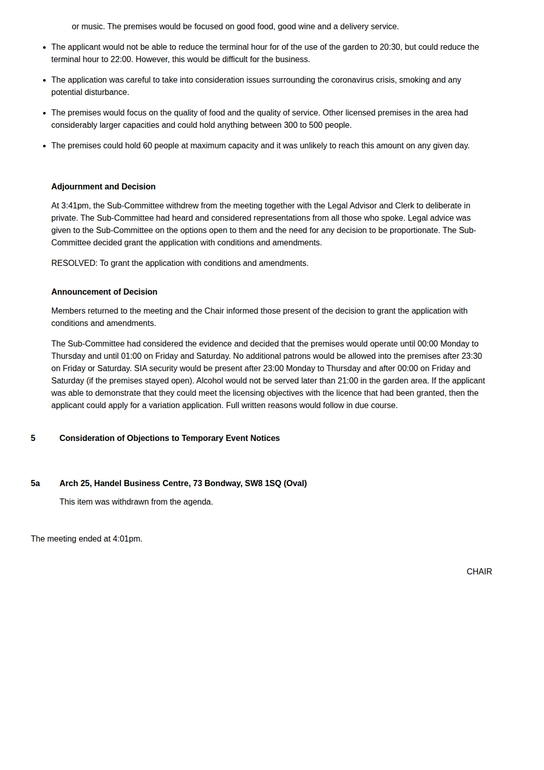or music. The premises would be focused on good food, good wine and a delivery service.
The applicant would not be able to reduce the terminal hour for of the use of the garden to 20:30, but could reduce the terminal hour to 22:00. However, this would be difficult for the business.
The application was careful to take into consideration issues surrounding the coronavirus crisis, smoking and any potential disturbance.
The premises would focus on the quality of food and the quality of service. Other licensed premises in the area had considerably larger capacities and could hold anything between 300 to 500 people.
The premises could hold 60 people at maximum capacity and it was unlikely to reach this amount on any given day.
Adjournment and Decision
At 3:41pm, the Sub-Committee withdrew from the meeting together with the Legal Advisor and Clerk to deliberate in private. The Sub-Committee had heard and considered representations from all those who spoke. Legal advice was given to the Sub-Committee on the options open to them and the need for any decision to be proportionate. The Sub- Committee decided grant the application with conditions and amendments.
RESOLVED: To grant the application with conditions and amendments.
Announcement of Decision
Members returned to the meeting and the Chair informed those present of the decision to grant the application with conditions and amendments.
The Sub-Committee had considered the evidence and decided that the premises would operate until 00:00 Monday to Thursday and until 01:00 on Friday and Saturday. No additional patrons would be allowed into the premises after 23:30 on Friday or Saturday. SIA security would be present after 23:00 Monday to Thursday and after 00:00 on Friday and Saturday (if the premises stayed open). Alcohol would not be served later than 21:00 in the garden area. If the applicant was able to demonstrate that they could meet the licensing objectives with the licence that had been granted, then the applicant could apply for a variation application. Full written reasons would follow in due course.
5 Consideration of Objections to Temporary Event Notices
5a Arch 25, Handel Business Centre, 73 Bondway, SW8 1SQ (Oval)
This item was withdrawn from the agenda.
The meeting ended at 4:01pm.
CHAIR